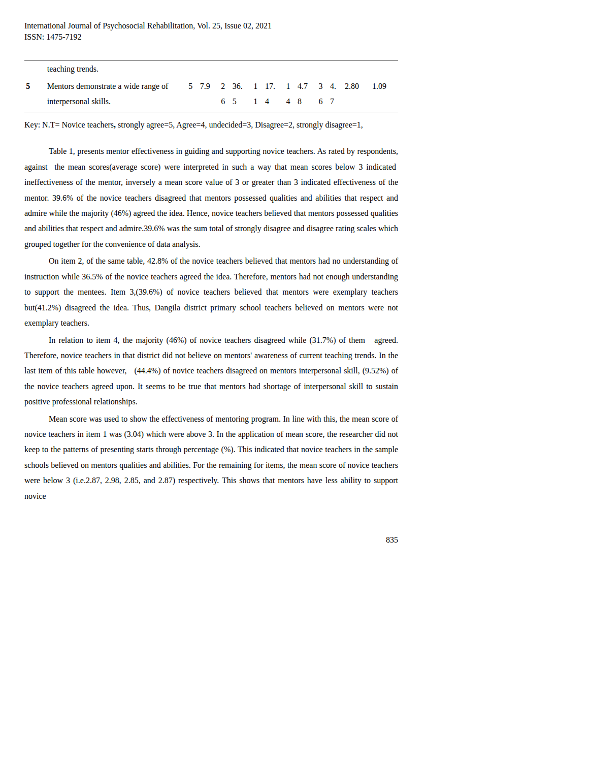International Journal of Psychosocial Rehabilitation, Vol. 25, Issue 02, 2021
ISSN: 1475-7192
| | teaching trends. | | | | | | | | | | | | |
| 5 | Mentors demonstrate a wide range of interpersonal skills. | 5 | 7.9 | 2 6 | 36. 5 | 1 1 | 17. 4 | 1 4 | 4.7 8 | 3 6 | 4. 7 | 2.80 | 1.09 |
Key: N.T= Novice teachers, strongly agree=5, Agree=4, undecided=3, Disagree=2, strongly disagree=1,
Table 1, presents mentor effectiveness in guiding and supporting novice teachers. As rated by respondents, against the mean scores(average score) were interpreted in such a way that mean scores below 3 indicated ineffectiveness of the mentor, inversely a mean score value of 3 or greater than 3 indicated effectiveness of the mentor. 39.6% of the novice teachers disagreed that mentors possessed qualities and abilities that respect and admire while the majority (46%) agreed the idea. Hence, novice teachers believed that mentors possessed qualities and abilities that respect and admire.39.6% was the sum total of strongly disagree and disagree rating scales which grouped together for the convenience of data analysis.
On item 2, of the same table, 42.8% of the novice teachers believed that mentors had no understanding of instruction while 36.5% of the novice teachers agreed the idea. Therefore, mentors had not enough understanding to support the mentees. Item 3,(39.6%) of novice teachers believed that mentors were exemplary teachers but(41.2%) disagreed the idea. Thus, Dangila district primary school teachers believed on mentors were not exemplary teachers.
In relation to item 4, the majority (46%) of novice teachers disagreed while (31.7%) of them agreed. Therefore, novice teachers in that district did not believe on mentors' awareness of current teaching trends. In the last item of this table however, (44.4%) of novice teachers disagreed on mentors interpersonal skill, (9.52%) of the novice teachers agreed upon. It seems to be true that mentors had shortage of interpersonal skill to sustain positive professional relationships.
Mean score was used to show the effectiveness of mentoring program. In line with this, the mean score of novice teachers in item 1 was (3.04) which were above 3. In the application of mean score, the researcher did not keep to the patterns of presenting starts through percentage (%). This indicated that novice teachers in the sample schools believed on mentors qualities and abilities. For the remaining for items, the mean score of novice teachers were below 3 (i.e.2.87, 2.98, 2.85, and 2.87) respectively. This shows that mentors have less ability to support novice
835